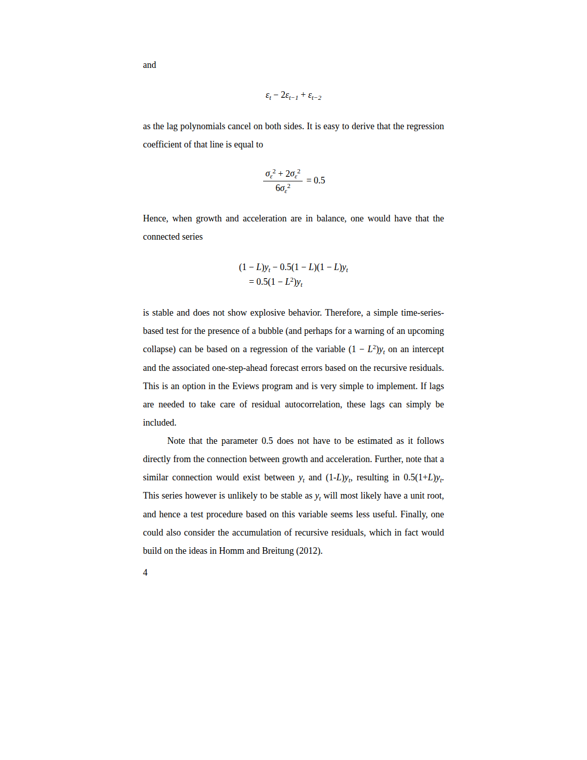and
εt − 2εt−1 + εt−2
as the lag polynomials cancel on both sides. It is easy to derive that the regression coefficient of that line is equal to
σε2 + 2σε2 6σε2 = 0.5
Hence, when growth and acceleration are in balance, one would have that the connected series
(1 − L)yt − 0.5(1 − L)(1 − L)yt
= 0.5(1 − L2)yt
is stable and does not show explosive behavior. Therefore, a simple time-series-based test for the presence of a bubble (and perhaps for a warning of an upcoming collapse) can be based on a regression of the variable (1 − L2)yt on an intercept and the associated one-step-ahead forecast errors based on the recursive residuals. This is an option in the Eviews program and is very simple to implement. If lags are needed to take care of residual autocorrelation, these lags can simply be included.
Note that the parameter 0.5 does not have to be estimated as it follows directly from the connection between growth and acceleration. Further, note that a similar connection would exist between yt and (1-L)yt, resulting in 0.5(1+L)yt. This series however is unlikely to be stable as yt will most likely have a unit root, and hence a test procedure based on this variable seems less useful. Finally, one could also consider the accumulation of recursive residuals, which in fact would build on the ideas in Homm and Breitung (2012).
4